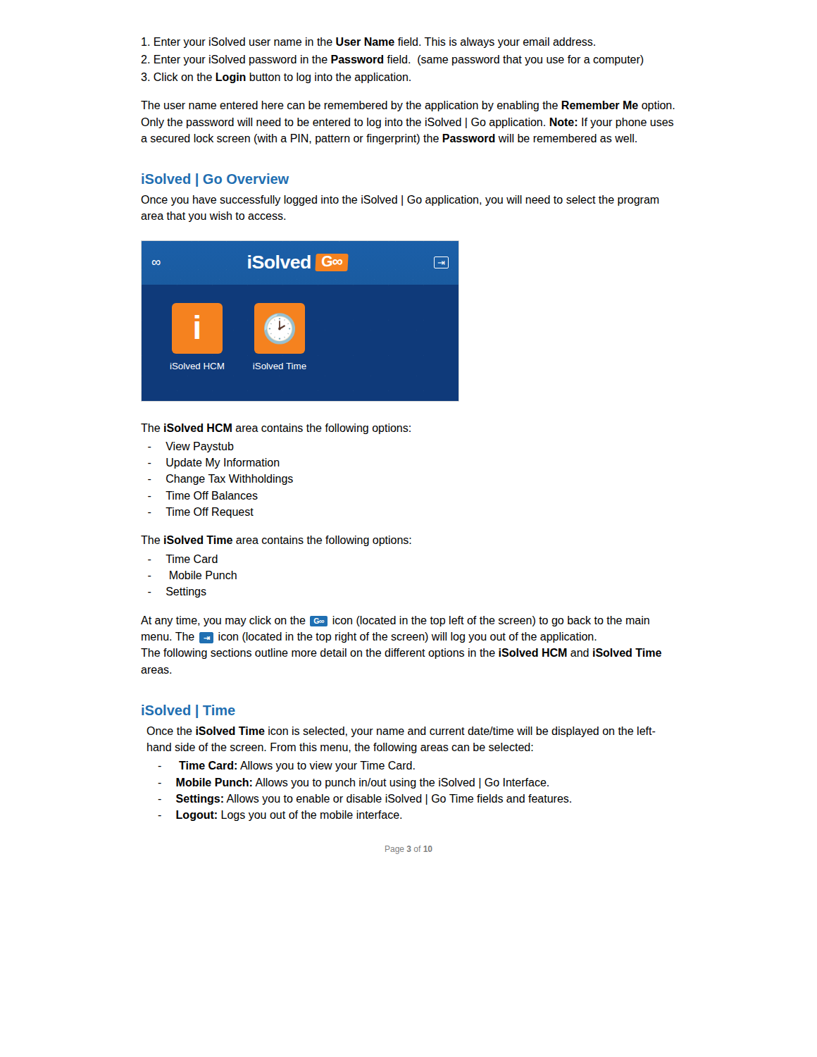Enter your iSolved user name in the User Name field. This is always your email address.
Enter your iSolved password in the Password field. (same password that you use for a computer)
Click on the Login button to log into the application.
The user name entered here can be remembered by the application by enabling the Remember Me option. Only the password will need to be entered to log into the iSolved | Go application. Note: If your phone uses a secured lock screen (with a PIN, pattern or fingerprint) the Password will be remembered as well.
iSolved | Go Overview
Once you have successfully logged into the iSolved | Go application, you will need to select the program area that you wish to access.
∞ iSolved G∞ ⇥
i
iSolved HCM
🕑
iSolved Time
The iSolved HCM area contains the following options:
View Paystub
Update My Information
Change Tax Withholdings
Time Off Balances
Time Off Request
The iSolved Time area contains the following options:
Time Card
Mobile Punch
Settings
At any time, you may click on the G∞ icon (located in the top left of the screen) to go back to the main menu. The ⇥ icon (located in the top right of the screen) will log you out of the application.
The following sections outline more detail on the different options in the iSolved HCM and iSolved Time areas.
iSolved | Time
Once the iSolved Time icon is selected, your name and current date/time will be displayed on the left-hand side of the screen. From this menu, the following areas can be selected:
Time Card: Allows you to view your Time Card.
Mobile Punch: Allows you to punch in/out using the iSolved | Go Interface.
Settings: Allows you to enable or disable iSolved | Go Time fields and features.
Logout: Logs you out of the mobile interface.
Page 3 of 10